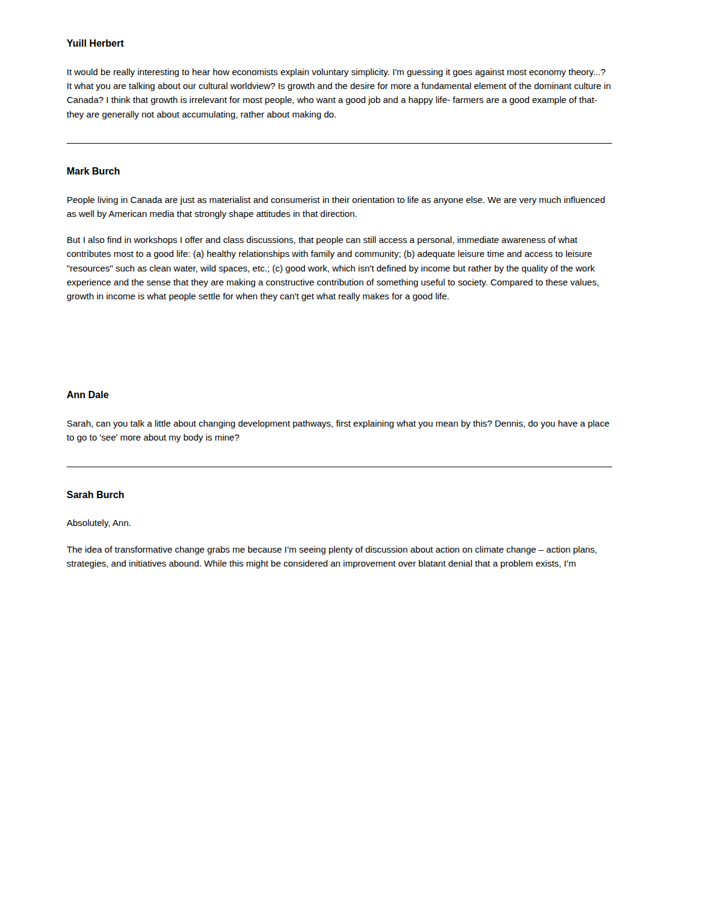Yuill Herbert
It would be really interesting to hear how economists explain voluntary simplicity. I'm guessing it goes against most economy theory...? It what you are talking about our cultural worldview? Is growth and the desire for more a fundamental element of the dominant culture in Canada? I think that growth is irrelevant for most people, who want a good job and a happy life- farmers are a good example of that- they are generally not about accumulating, rather about making do.
Mark Burch
People living in Canada are just as materialist and consumerist in their orientation to life as anyone else. We are very much influenced as well by American media that strongly shape attitudes in that direction.
But I also find in workshops I offer and class discussions, that people can still access a personal, immediate awareness of what contributes most to a good life: (a) healthy relationships with family and community; (b) adequate leisure time and access to leisure "resources" such as clean water, wild spaces, etc.; (c) good work, which isn't defined by income but rather by the quality of the work experience and the sense that they are making a constructive contribution of something useful to society. Compared to these values, growth in income is what people settle for when they can't get what really makes for a good life.
Ann Dale
Sarah, can you talk a little about changing development pathways, first explaining what you mean by this? Dennis, do you have a place to go to 'see' more about my body is mine?
Sarah Burch
Absolutely, Ann.
The idea of transformative change grabs me because I’m seeing plenty of discussion about action on climate change – action plans, strategies, and initiatives abound. While this might be considered an improvement over blatant denial that a problem exists, I’m